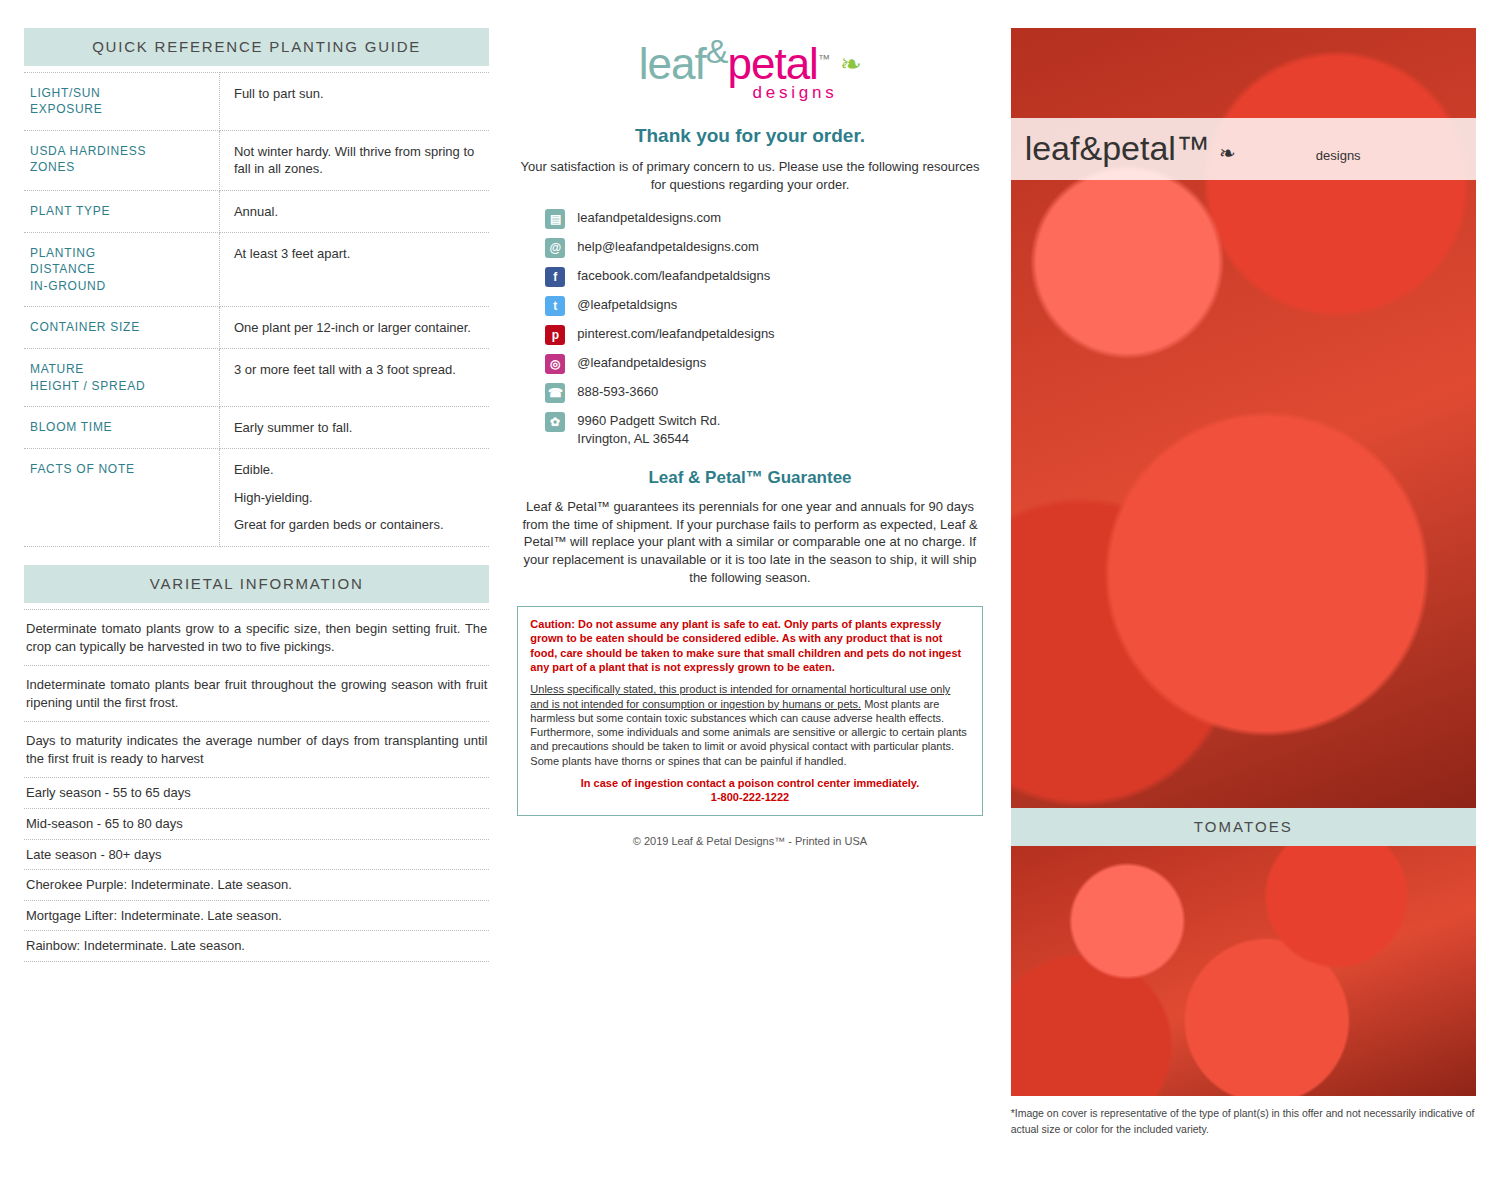Quick Reference Planting Guide
| Light/Sun Exposure | Full to part sun. |
| USDA Hardiness Zones | Not winter hardy. Will thrive from spring to fall in all zones. |
| Plant Type | Annual. |
| Planting Distance In-Ground | At least 3 feet apart. |
| Container Size | One plant per 12-inch or larger container. |
| Mature Height / Spread | 3 or more feet tall with a 3 foot spread. |
| Bloom Time | Early summer to fall. |
| Facts of Note | Edible. High-yielding. Great for garden beds or containers. |
Varietal Information
Determinate tomato plants grow to a specific size, then begin setting fruit. The crop can typically be harvested in two to five pickings.
Indeterminate tomato plants bear fruit throughout the growing season with fruit ripening until the first frost.
Days to maturity indicates the average number of days from transplanting until the first fruit is ready to harvest
Early season - 55 to 65 days
Mid-season - 65 to 80 days
Late season - 80+ days
Cherokee Purple: Indeterminate. Late season.
Mortgage Lifter: Indeterminate. Late season.
Rainbow: Indeterminate. Late season.
leaf&petal™ ❧ designs
Thank you for your order.
Your satisfaction is of primary concern to us. Please use the following resources for questions regarding your order.
▤leafandpetaldesigns.com
@help@leafandpetaldesigns.com
ffacebook.com/leafandpetaldsigns
t@leafpetaldsigns
ppinterest.com/leafandpetaldesigns
◎@leafandpetaldesigns
☎888-593-3660
✿9960 Padgett Switch Rd.
Irvington, AL 36544
Leaf & Petal™ Guarantee
Leaf & Petal™ guarantees its perennials for one year and annuals for 90 days from the time of shipment. If your purchase fails to perform as expected, Leaf & Petal™ will replace your plant with a similar or comparable one at no charge. If your replacement is unavailable or it is too late in the season to ship, it will ship the following season.
Caution: Do not assume any plant is safe to eat. Only parts of plants expressly grown to be eaten should be considered edible. As with any product that is not food, care should be taken to make sure that small children and pets do not ingest any part of a plant that is not expressly grown to be eaten.
Unless specifically stated, this product is intended for ornamental horticultural use only and is not intended for consumption or ingestion by humans or pets. Most plants are harmless but some contain toxic substances which can cause adverse health effects. Furthermore, some individuals and some animals are sensitive or allergic to certain plants and precautions should be taken to limit or avoid physical contact with particular plants. Some plants have thorns or spines that can be painful if handled.
In case of ingestion contact a poison control center immediately.
1-800-222-1222
© 2019 Leaf & Petal Designs™ - Printed in USA
leaf&petal™ ❧ designs
Tomatoes
*Image on cover is representative of the type of plant(s) in this offer and not necessarily indicative of actual size or color for the included variety.